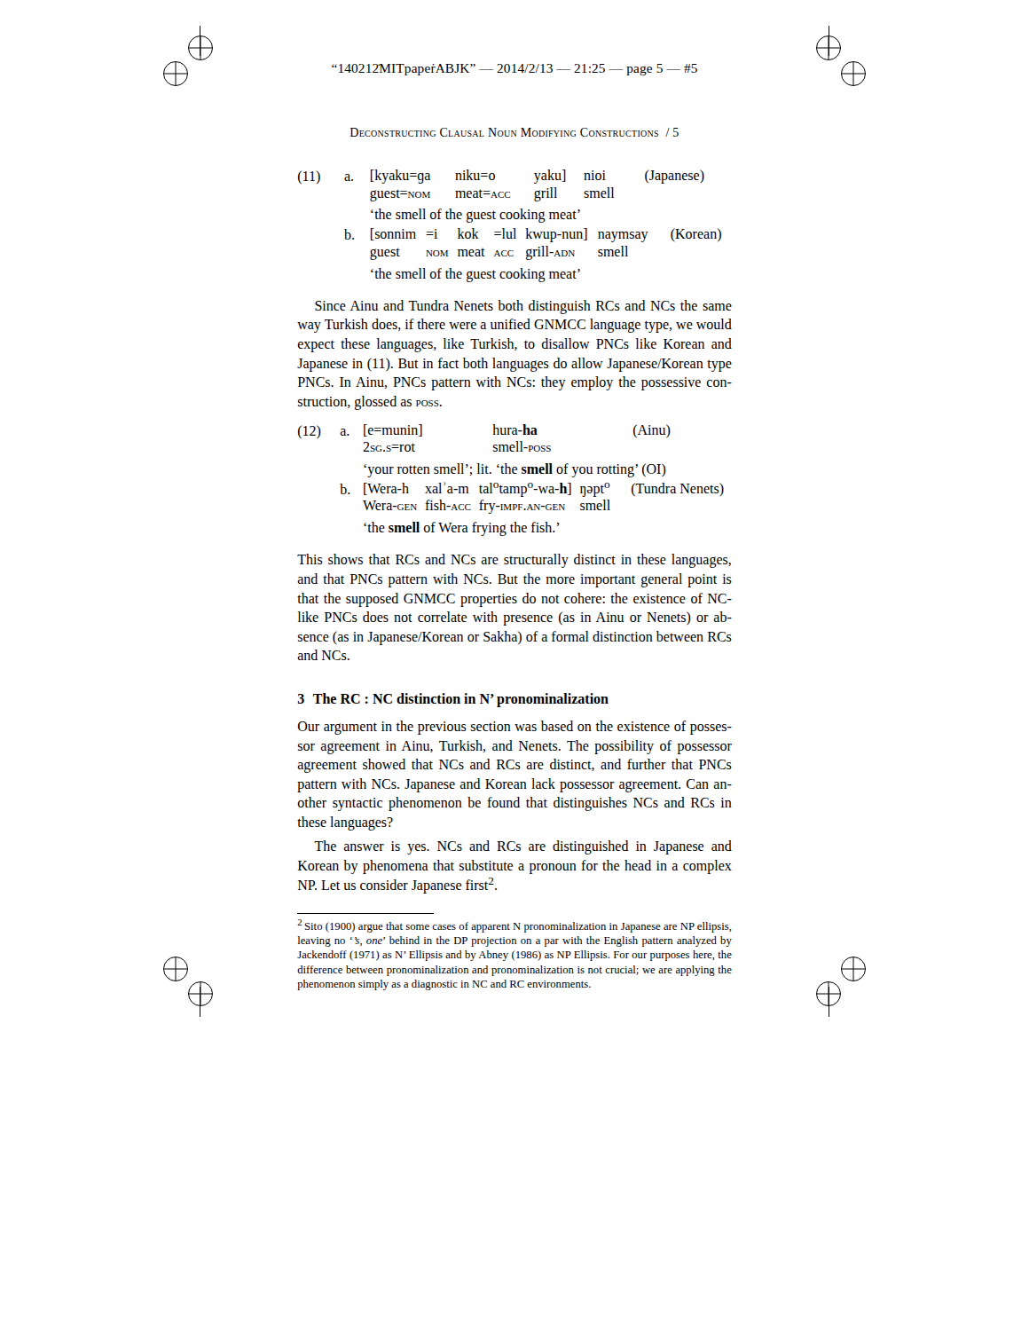“140212̇MITpapeṙABJK” — 2014/2/13 — 21:25 — page 5 — #5
Deconstructing Clausal Noun Modifying Constructions / 5
| (11) | a. | / [kyaku=ɡa / niku=o / yaku] / nioi / (Japanese) / / guest= nom / meat= acc / grill / smell / / ‘the smell of the guest cooking meat’ |
| | b. | / [sonnim / =i / kok / =lul / kwup-nun] / naymsay / (Korean) / / guest / nom / meat / acc / grill- adn / smell / / ‘the smell of the guest cooking meat’ |
Since Ainu and Tundra Nenets both distinguish RCs and NCs the same way Turkish does, if there were a unified GNMCC language type, we would expect these languages, like Turkish, to disallow PNCs like Korean and Japanese in (11). But in fact both languages do allow Japanese/Korean type PNCs. In Ainu, PNCs pattern with NCs: they employ the possessive construction, glossed as poss.
| (12) | a. | / [e=munin] / hura- ha / (Ainu) / / 2 sg . s =rot / smell- poss / / ‘your rotten smell’; lit. ‘the smell of you rotting’ (OI) |
| | b. | / [Wera-h / xalʾa-m / tal o tamp o -wa- h ] / ŋəpt o / (Tundra Nenets) / / Wera- gen / fish- acc / fry- impf . an - gen / smell / / ‘the smell of Wera frying the fish.’ |
This shows that RCs and NCs are structurally distinct in these languages, and that PNCs pattern with NCs. But the more important general point is that the supposed GNMCC properties do not cohere: the existence of NC-like PNCs does not correlate with presence (as in Ainu or Nenets) or absence (as in Japanese/Korean or Sakha) of a formal distinction between RCs and NCs.
3 The RC : NC distinction in N’ pronominalization
Our argument in the previous section was based on the existence of possessor agreement in Ainu, Turkish, and Nenets. The possibility of possessor agreement showed that NCs and RCs are distinct, and further that PNCs pattern with NCs. Japanese and Korean lack possessor agreement. Can another syntactic phenomenon be found that distinguishes NCs and RCs in these languages?
The answer is yes. NCs and RCs are distinguished in Japanese and Korean by phenomena that substitute a pronoun for the head in a complex NP. Let us consider Japanese first2.
2 Sito (1900) argue that some cases of apparent N pronominalization in Japanese are NP ellipsis, leaving no ‘’s, one’ behind in the DP projection on a par with the English pattern analyzed by Jackendoff (1971) as N’ Ellipsis and by Abney (1986) as NP Ellipsis. For our purposes here, the difference between pronominalization and pronominalization is not crucial; we are applying the phenomenon simply as a diagnostic in NC and RC environments.